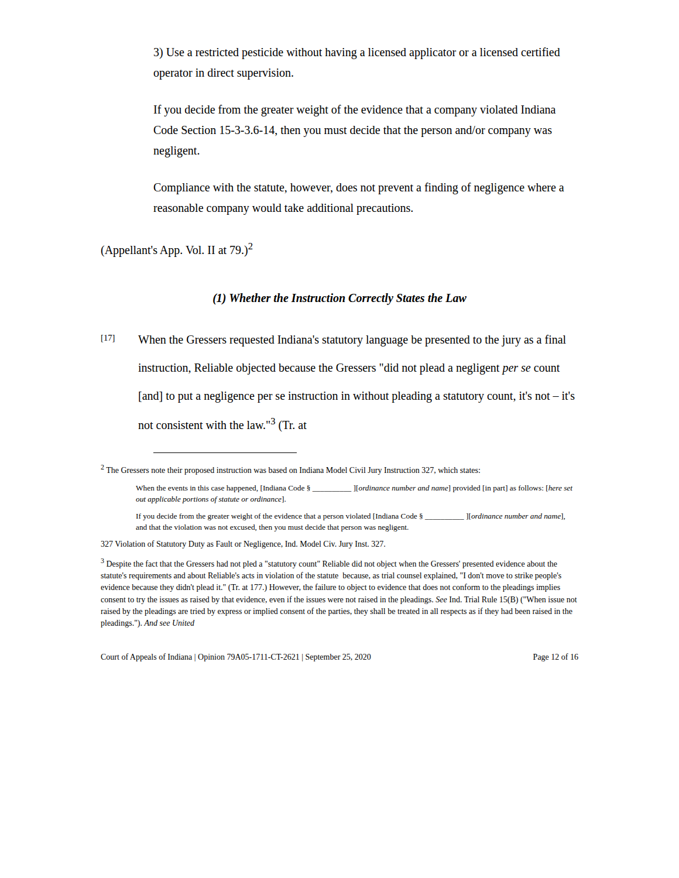3) Use a restricted pesticide without having a licensed applicator or a licensed certified operator in direct supervision.
If you decide from the greater weight of the evidence that a company violated Indiana Code Section 15-3-3.6-14, then you must decide that the person and/or company was negligent.
Compliance with the statute, however, does not prevent a finding of negligence where a reasonable company would take additional precautions.
(Appellant's App. Vol. II at 79.)2
(1) Whether the Instruction Correctly States the Law
[17] When the Gressers requested Indiana's statutory language be presented to the jury as a final instruction, Reliable objected because the Gressers "did not plead a negligent per se count [and] to put a negligence per se instruction in without pleading a statutory count, it's not – it's not consistent with the law."3 (Tr. at
2 The Gressers note their proposed instruction was based on Indiana Model Civil Jury Instruction 327, which states:
When the events in this case happened, [Indiana Code § __________ ][ordinance number and name] provided [in part] as follows: [here set out applicable portions of statute or ordinance].
If you decide from the greater weight of the evidence that a person violated [Indiana Code § __________ ][ordinance number and name], and that the violation was not excused, then you must decide that person was negligent.
327 Violation of Statutory Duty as Fault or Negligence, Ind. Model Civ. Jury Inst. 327.
3 Despite the fact that the Gressers had not pled a "statutory count" Reliable did not object when the Gressers' presented evidence about the statute's requirements and about Reliable's acts in violation of the statute because, as trial counsel explained, "I don't move to strike people's evidence because they didn't plead it." (Tr. at 177.) However, the failure to object to evidence that does not conform to the pleadings implies consent to try the issues as raised by that evidence, even if the issues were not raised in the pleadings. See Ind. Trial Rule 15(B) ("When issue not raised by the pleadings are tried by express or implied consent of the parties, they shall be treated in all respects as if they had been raised in the pleadings."). And see United
Court of Appeals of Indiana | Opinion 79A05-1711-CT-2621 | September 25, 2020 Page 12 of 16